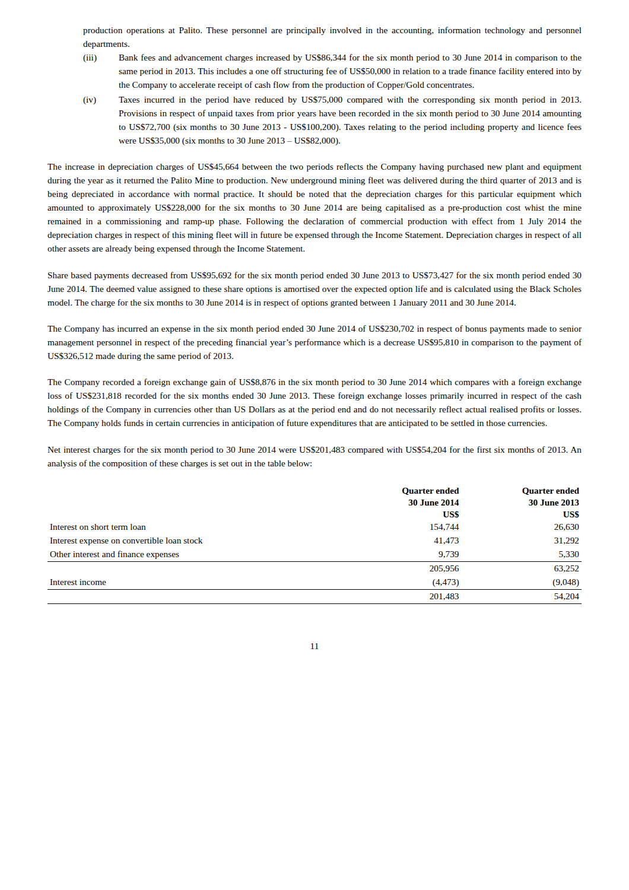production operations at Palito. These personnel are principally involved in the accounting, information technology and personnel departments.
(iii) Bank fees and advancement charges increased by US$86,344 for the six month period to 30 June 2014 in comparison to the same period in 2013. This includes a one off structuring fee of US$50,000 in relation to a trade finance facility entered into by the Company to accelerate receipt of cash flow from the production of Copper/Gold concentrates.
(iv) Taxes incurred in the period have reduced by US$75,000 compared with the corresponding six month period in 2013. Provisions in respect of unpaid taxes from prior years have been recorded in the six month period to 30 June 2014 amounting to US$72,700 (six months to 30 June 2013 - US$100,200). Taxes relating to the period including property and licence fees were US$35,000 (six months to 30 June 2013 – US$82,000).
The increase in depreciation charges of US$45,664 between the two periods reflects the Company having purchased new plant and equipment during the year as it returned the Palito Mine to production. New underground mining fleet was delivered during the third quarter of 2013 and is being depreciated in accordance with normal practice. It should be noted that the depreciation charges for this particular equipment which amounted to approximately US$228,000 for the six months to 30 June 2014 are being capitalised as a pre-production cost whist the mine remained in a commissioning and ramp-up phase. Following the declaration of commercial production with effect from 1 July 2014 the depreciation charges in respect of this mining fleet will in future be expensed through the Income Statement. Depreciation charges in respect of all other assets are already being expensed through the Income Statement.
Share based payments decreased from US$95,692 for the six month period ended 30 June 2013 to US$73,427 for the six month period ended 30 June 2014. The deemed value assigned to these share options is amortised over the expected option life and is calculated using the Black Scholes model. The charge for the six months to 30 June 2014 is in respect of options granted between 1 January 2011 and 30 June 2014.
The Company has incurred an expense in the six month period ended 30 June 2014 of US$230,702 in respect of bonus payments made to senior management personnel in respect of the preceding financial year’s performance which is a decrease US$95,810 in comparison to the payment of US$326,512 made during the same period of 2013.
The Company recorded a foreign exchange gain of US$8,876 in the six month period to 30 June 2014 which compares with a foreign exchange loss of US$231,818 recorded for the six months ended 30 June 2013. These foreign exchange losses primarily incurred in respect of the cash holdings of the Company in currencies other than US Dollars as at the period end and do not necessarily reflect actual realised profits or losses. The Company holds funds in certain currencies in anticipation of future expenditures that are anticipated to be settled in those currencies.
Net interest charges for the six month period to 30 June 2014 were US$201,483 compared with US$54,204 for the first six months of 2013. An analysis of the composition of these charges is set out in the table below:
| | Quarter ended 30 June 2014 US$ | Quarter ended 30 June 2013 US$ |
| --- | --- | --- |
| Interest on short term loan | 154,744 | 26,630 |
| Interest expense on convertible loan stock | 41,473 | 31,292 |
| Other interest and finance expenses | 9,739 | 5,330 |
| | 205,956 | 63,252 |
| Interest income | (4,473) | (9,048) |
| | 201,483 | 54,204 |
11